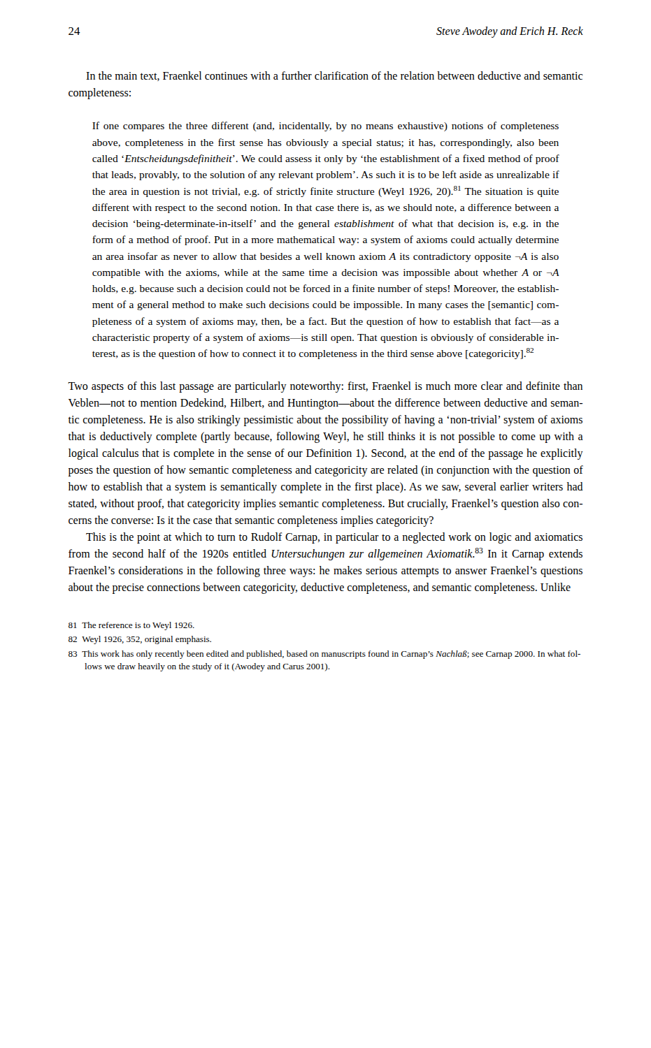24 Steve Awodey and Erich H. Reck
In the main text, Fraenkel continues with a further clarification of the relation between deductive and semantic completeness:
If one compares the three different (and, incidentally, by no means exhaustive) notions of completeness above, completeness in the first sense has obviously a special status; it has, correspondingly, also been called ‘Entscheidungsdefinitheit’. We could assess it only by ‘the establishment of a fixed method of proof that leads, provably, to the solution of any relevant problem’. As such it is to be left aside as unrealizable if the area in question is not trivial, e.g. of strictly finite structure (Weyl 1926, 20).81 The situation is quite different with respect to the second notion. In that case there is, as we should note, a difference between a decision ‘being-determinate-in-itself’ and the general establishment of what that decision is, e.g. in the form of a method of proof. Put in a more mathematical way: a system of axioms could actually determine an area insofar as never to allow that besides a well known axiom A its contradictory opposite ¬A is also compatible with the axioms, while at the same time a decision was impossible about whether A or ¬A holds, e.g. because such a decision could not be forced in a finite number of steps! Moreover, the establishment of a general method to make such decisions could be impossible. In many cases the [semantic] completeness of a system of axioms may, then, be a fact. But the question of how to establish that fact—as a characteristic property of a system of axioms—is still open. That question is obviously of considerable interest, as is the question of how to connect it to completeness in the third sense above [categoricity].82
Two aspects of this last passage are particularly noteworthy: first, Fraenkel is much more clear and definite than Veblen—not to mention Dedekind, Hilbert, and Huntington—about the difference between deductive and semantic completeness. He is also strikingly pessimistic about the possibility of having a ‘non-trivial’ system of axioms that is deductively complete (partly because, following Weyl, he still thinks it is not possible to come up with a logical calculus that is complete in the sense of our Definition 1). Second, at the end of the passage he explicitly poses the question of how semantic completeness and categoricity are related (in conjunction with the question of how to establish that a system is semantically complete in the first place). As we saw, several earlier writers had stated, without proof, that categoricity implies semantic completeness. But crucially, Fraenkel’s question also concerns the converse: Is it the case that semantic completeness implies categoricity?
This is the point at which to turn to Rudolf Carnap, in particular to a neglected work on logic and axiomatics from the second half of the 1920s entitled Untersuchungen zur allgemeinen Axiomatik.83 In it Carnap extends Fraenkel’s considerations in the following three ways: he makes serious attempts to answer Fraenkel’s questions about the precise connections between categoricity, deductive completeness, and semantic completeness. Unlike
81 The reference is to Weyl 1926.
82 Weyl 1926, 352, original emphasis.
83 This work has only recently been edited and published, based on manuscripts found in Carnap’s Nachlaß; see Carnap 2000. In what follows we draw heavily on the study of it (Awodey and Carus 2001).